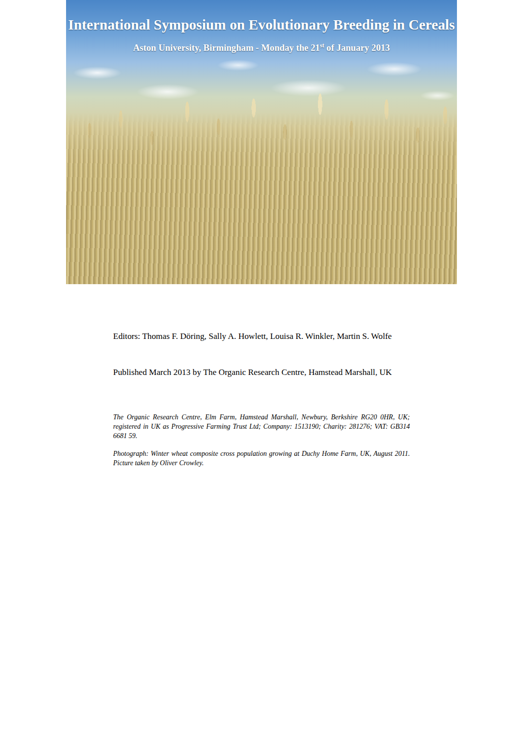International Symposium on Evolutionary Breeding in Cereals
Aston University, Birmingham - Monday the 21st of January 2013
Editors: Thomas F. Döring, Sally A. Howlett, Louisa R. Winkler, Martin S. Wolfe
Published March 2013 by The Organic Research Centre, Hamstead Marshall, UK
The Organic Research Centre, Elm Farm, Hamstead Marshall, Newbury, Berkshire RG20 0HR, UK; registered in UK as Progressive Farming Trust Ltd; Company: 1513190; Charity: 281276; VAT: GB314 6681 59.
Photograph: Winter wheat composite cross population growing at Duchy Home Farm, UK, August 2011. Picture taken by Oliver Crowley.